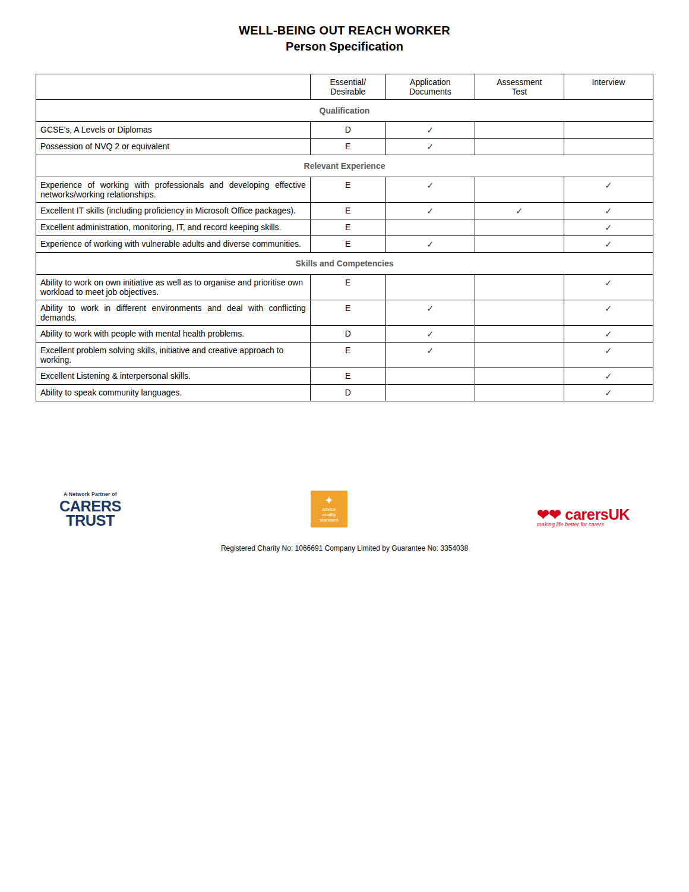WELL-BEING OUT REACH WORKER
Person Specification
| | Essential/ Desirable | Application Documents | Assessment Test | Interview |
| --- | --- | --- | --- | --- |
| Qualification |
| GCSE's, A Levels or Diplomas | D | ✓ | | |
| Possession of NVQ 2 or equivalent | E | ✓ | | |
| Relevant Experience |
| Experience of working with professionals and developing effective networks/working relationships. | E | ✓ | | ✓ |
| Excellent IT skills (including proficiency in Microsoft Office packages). | E | ✓ | ✓ | ✓ |
| Excellent administration, monitoring, IT, and record keeping skills. | E | | | ✓ |
| Experience of working with vulnerable adults and diverse communities. | E | ✓ | | ✓ |
| Skills and Competencies |
| Ability to work on own initiative as well as to organise and prioritise own workload to meet job objectives. | E | | | ✓ |
| Ability to work in different environments and deal with conflicting demands. | E | ✓ | | ✓ |
| Ability to work with people with mental health problems. | D | ✓ | | ✓ |
| Excellent problem solving skills, initiative and creative approach to working. | E | ✓ | | ✓ |
| Excellent Listening & interpersonal skills. | E | | | ✓ |
| Ability to speak community languages. | D | | | ✓ |
A Network Partner of CARERS TRUST
✦ advice
quality
standard
❤❤ carersUK making life better for carers
Registered Charity No: 1066691 Company Limited by Guarantee No: 3354038